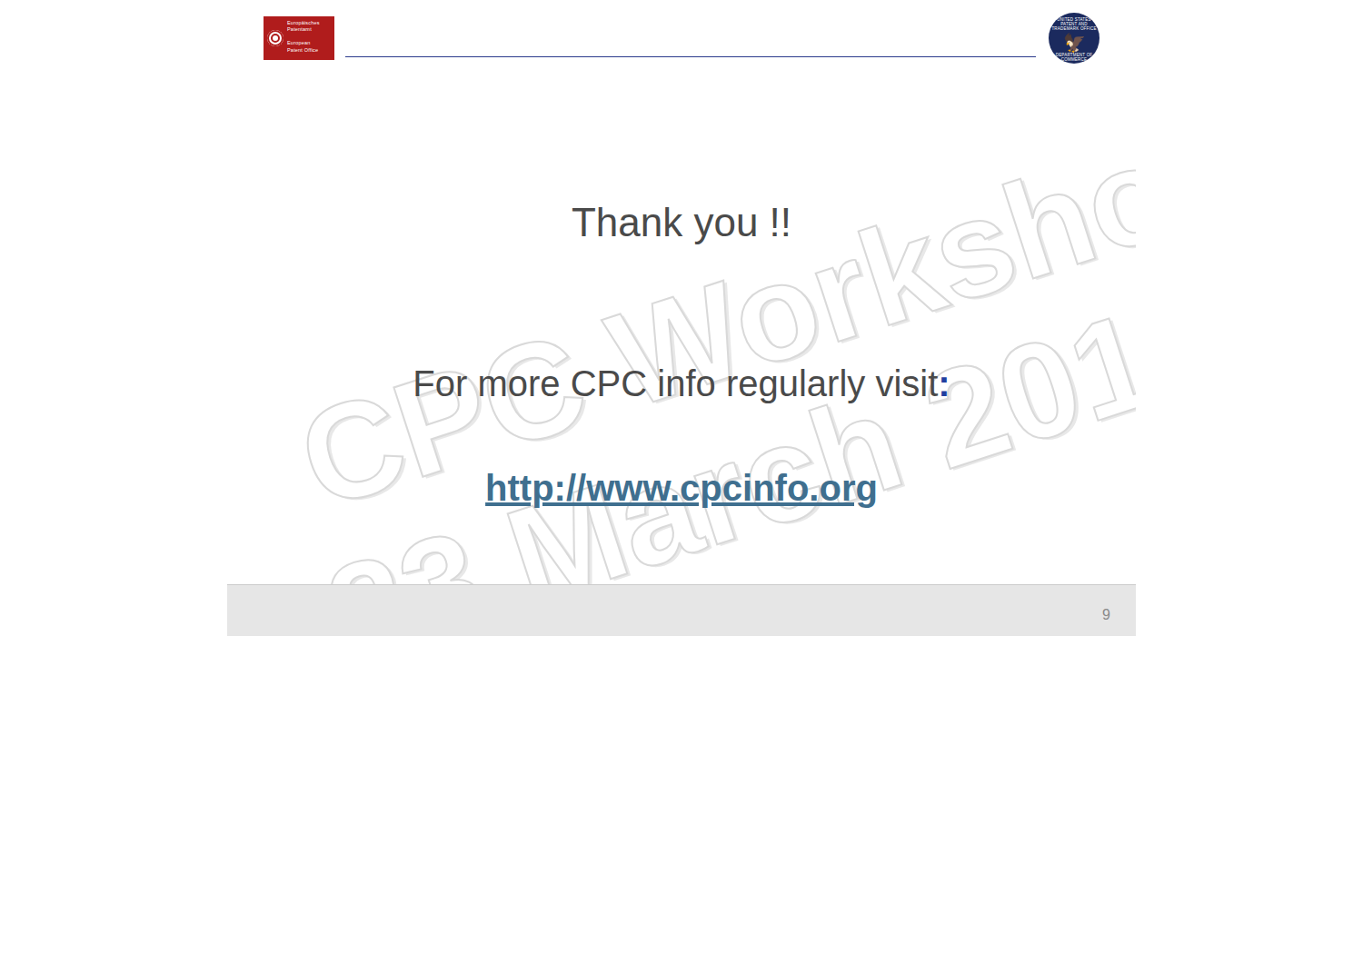Europäisches
Patentamt
European
Patent Office
Office européen
des brevets
UNITED STATES PATENT AND TRADEMARK OFFICE 🦅 DEPARTMENT OF COMMERCE
CPC Workshop
23 March 2012
Thank you !!
For more CPC info regularly visit:
http://www.cpcinfo.org
9